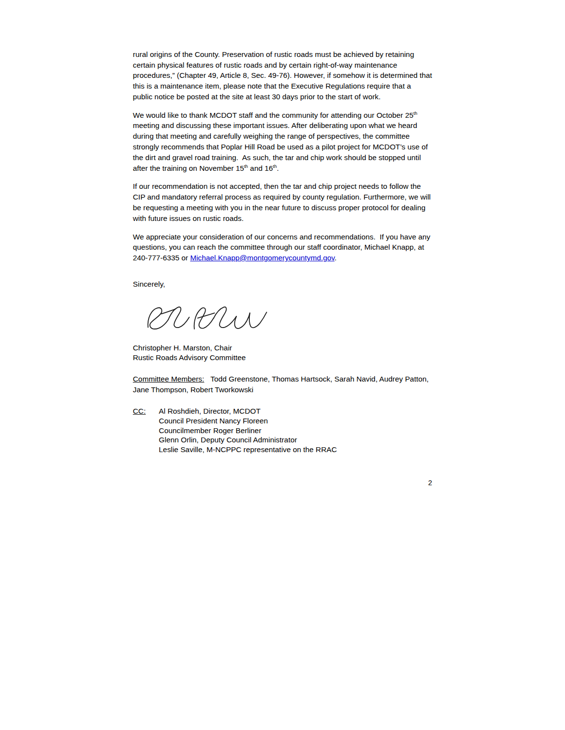rural origins of the County. Preservation of rustic roads must be achieved by retaining certain physical features of rustic roads and by certain right-of-way maintenance procedures,” (Chapter 49, Article 8, Sec. 49-76). However, if somehow it is determined that this is a maintenance item, please note that the Executive Regulations require that a public notice be posted at the site at least 30 days prior to the start of work.
We would like to thank MCDOT staff and the community for attending our October 25th meeting and discussing these important issues. After deliberating upon what we heard during that meeting and carefully weighing the range of perspectives, the committee strongly recommends that Poplar Hill Road be used as a pilot project for MCDOT’s use of the dirt and gravel road training. As such, the tar and chip work should be stopped until after the training on November 15th and 16th.
If our recommendation is not accepted, then the tar and chip project needs to follow the CIP and mandatory referral process as required by county regulation. Furthermore, we will be requesting a meeting with you in the near future to discuss proper protocol for dealing with future issues on rustic roads.
We appreciate your consideration of our concerns and recommendations. If you have any questions, you can reach the committee through our staff coordinator, Michael Knapp, at 240-777-6335 or Michael.Knapp@montgomerycountymd.gov.
Sincerely,
Christopher H. Marston, Chair
Rustic Roads Advisory Committee
Committee Members: Todd Greenstone, Thomas Hartsock, Sarah Navid, Audrey Patton, Jane Thompson, Robert Tworkowski
| CC: | Al Roshdieh, Director, MCDOT Council President Nancy Floreen Councilmember Roger Berliner Glenn Orlin, Deputy Council Administrator Leslie Saville, M-NCPPC representative on the RRAC |
2